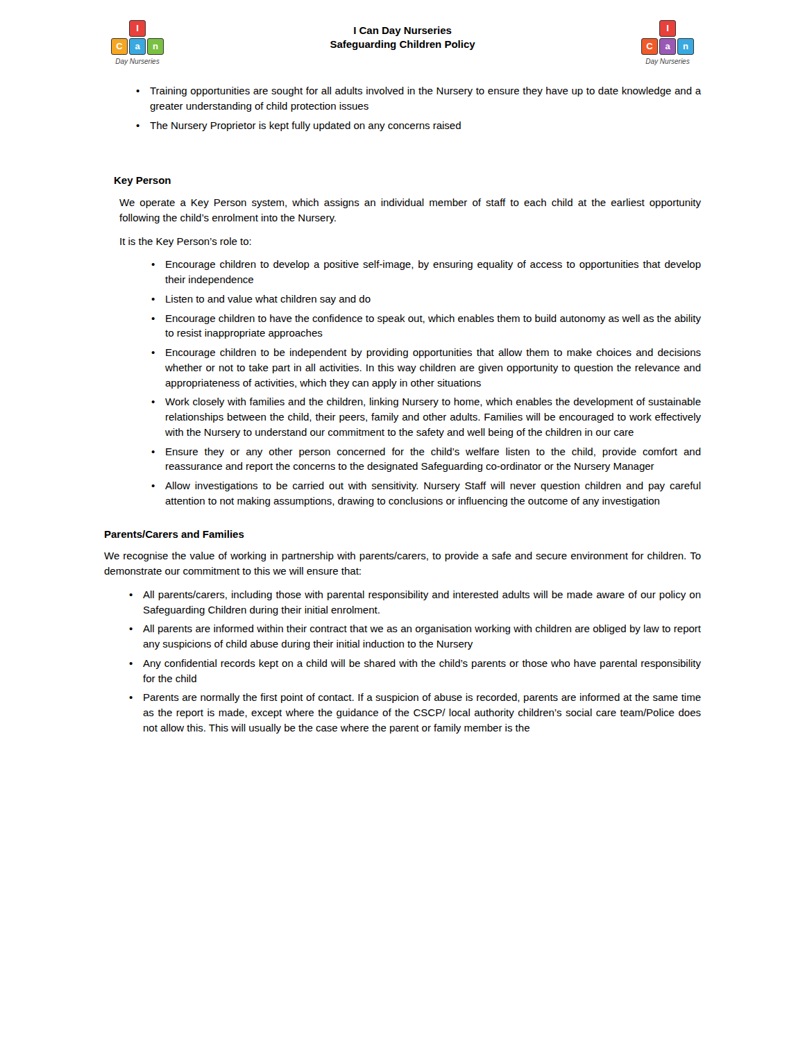I
Can
Day Nurseries
I Can Day Nurseries
Safeguarding Children Policy
I
Can
Day Nurseries
Training opportunities are sought for all adults involved in the Nursery to ensure they have up to date knowledge and a greater understanding of child protection issues
The Nursery Proprietor is kept fully updated on any concerns raised
Key Person
We operate a Key Person system, which assigns an individual member of staff to each child at the earliest opportunity following the child’s enrolment into the Nursery.
It is the Key Person’s role to:
Encourage children to develop a positive self-image, by ensuring equality of access to opportunities that develop their independence
Listen to and value what children say and do
Encourage children to have the confidence to speak out, which enables them to build autonomy as well as the ability to resist inappropriate approaches
Encourage children to be independent by providing opportunities that allow them to make choices and decisions whether or not to take part in all activities. In this way children are given opportunity to question the relevance and appropriateness of activities, which they can apply in other situations
Work closely with families and the children, linking Nursery to home, which enables the development of sustainable relationships between the child, their peers, family and other adults. Families will be encouraged to work effectively with the Nursery to understand our commitment to the safety and well being of the children in our care
Ensure they or any other person concerned for the child’s welfare listen to the child, provide comfort and reassurance and report the concerns to the designated Safeguarding co-ordinator or the Nursery Manager
Allow investigations to be carried out with sensitivity. Nursery Staff will never question children and pay careful attention to not making assumptions, drawing to conclusions or influencing the outcome of any investigation
Parents/Carers and Families
We recognise the value of working in partnership with parents/carers, to provide a safe and secure environment for children. To demonstrate our commitment to this we will ensure that:
All parents/carers, including those with parental responsibility and interested adults will be made aware of our policy on Safeguarding Children during their initial enrolment.
All parents are informed within their contract that we as an organisation working with children are obliged by law to report any suspicions of child abuse during their initial induction to the Nursery
Any confidential records kept on a child will be shared with the child’s parents or those who have parental responsibility for the child
Parents are normally the first point of contact. If a suspicion of abuse is recorded, parents are informed at the same time as the report is made, except where the guidance of the CSCP/ local authority children’s social care team/Police does not allow this. This will usually be the case where the parent or family member is the